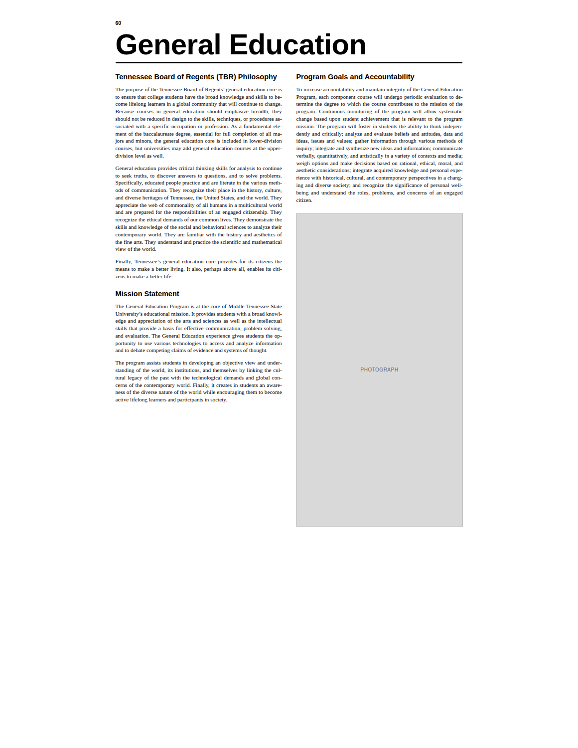60
General Education
Tennessee Board of Regents (TBR) Philosophy
The purpose of the Tennessee Board of Regents’ general education core is to ensure that college students have the broad knowledge and skills to become lifelong learners in a global community that will continue to change. Because courses in general education should emphasize breadth, they should not be reduced in design to the skills, techniques, or procedures associated with a specific occupation or profession. As a fundamental element of the baccalaureate degree, essential for full completion of all majors and minors, the general education core is included in lower-division courses, but universities may add general education courses at the upper-division level as well.
General education provides critical thinking skills for analysis to continue to seek truths, to discover answers to questions, and to solve problems. Specifically, educated people practice and are literate in the various methods of communication. They recognize their place in the history, culture, and diverse heritages of Tennessee, the United States, and the world. They appreciate the web of commonality of all humans in a multicultural world and are prepared for the responsibilities of an engaged citizenship. They recognize the ethical demands of our common lives. They demonstrate the skills and knowledge of the social and behavioral sciences to analyze their contemporary world. They are familiar with the history and aesthetics of the fine arts. They understand and practice the scientific and mathematical view of the world.
Finally, Tennessee’s general education core provides for its citizens the means to make a better living. It also, perhaps above all, enables its citizens to make a better life.
Mission Statement
The General Education Program is at the core of Middle Tennessee State University’s educational mission. It provides students with a broad knowledge and appreciation of the arts and sciences as well as the intellectual skills that provide a basis for effective communication, problem solving, and evaluation. The General Education experience gives students the opportunity to use various technologies to access and analyze information and to debate competing claims of evidence and systems of thought.
The program assists students in developing an objective view and understanding of the world, its institutions, and themselves by linking the cultural legacy of the past with the technological demands and global concerns of the contemporary world. Finally, it creates in students an awareness of the diverse nature of the world while encouraging them to become active lifelong learners and participants in society.
Program Goals and Accountability
To increase accountability and maintain integrity of the General Education Program, each component course will undergo periodic evaluation to determine the degree to which the course contributes to the mission of the program. Continuous monitoring of the program will allow systematic change based upon student achievement that is relevant to the program mission. The program will foster in students the ability to think independently and critically; analyze and evaluate beliefs and attitudes, data and ideas, issues and values; gather information through various methods of inquiry; integrate and synthesize new ideas and information; communicate verbally, quantitatively, and artistically in a variety of contexts and media; weigh options and make decisions based on rational, ethical, moral, and aesthetic considerations; integrate acquired knowledge and personal experience with historical, cultural, and contemporary perspectives in a changing and diverse society; and recognize the significance of personal well-being and understand the roles, problems, and concerns of an engaged citizen.
Photograph